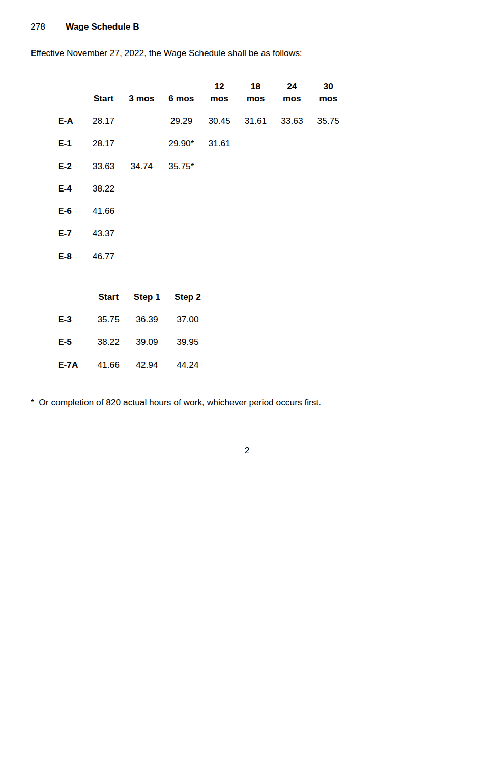278 Wage Schedule B
Effective November 27, 2022, the Wage Schedule shall be as follows:
| | Start | 3 mos | 6 mos | 12 mos | 18 mos | 24 mos | 30 mos |
| --- | --- | --- | --- | --- | --- | --- | --- |
| E-A | 28.17 | | 29.29 | 30.45 | 31.61 | 33.63 | 35.75 |
| E-1 | 28.17 | | 29.90* | 31.61 | | | |
| E-2 | 33.63 | 34.74 | 35.75* | | | | |
| E-4 | 38.22 | | | | | | |
| E-6 | 41.66 | | | | | | |
| E-7 | 43.37 | | | | | | |
| E-8 | 46.77 | | | | | | |
| | Start | Step 1 | Step 2 |
| --- | --- | --- | --- |
| E-3 | 35.75 | 36.39 | 37.00 |
| E-5 | 38.22 | 39.09 | 39.95 |
| E-7A | 41.66 | 42.94 | 44.24 |
* Or completion of 820 actual hours of work, whichever period occurs first.
2